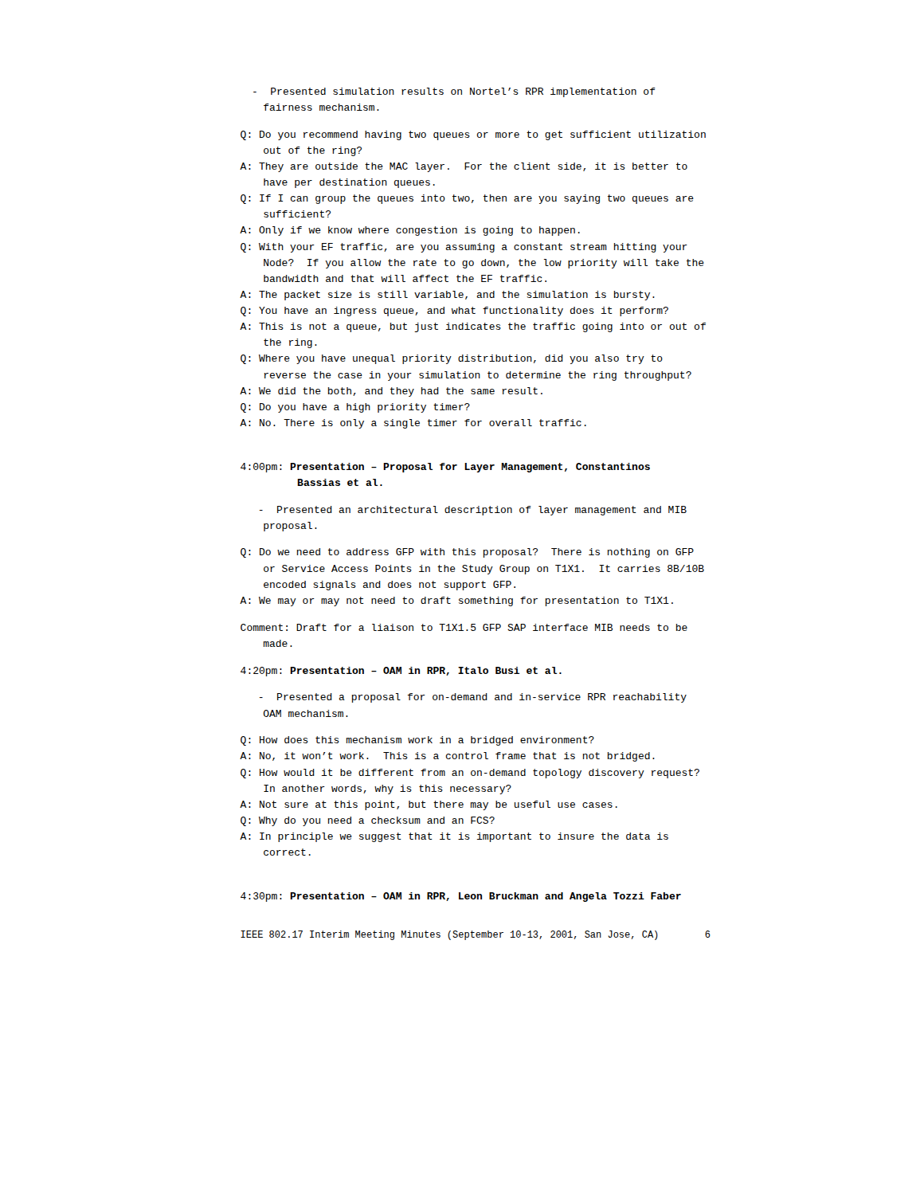- Presented simulation results on Nortel’s RPR implementation of fairness mechanism.
Q: Do you recommend having two queues or more to get sufficient utilization out of the ring?
A: They are outside the MAC layer. For the client side, it is better to have per destination queues.
Q: If I can group the queues into two, then are you saying two queues are sufficient?
A: Only if we know where congestion is going to happen.
Q: With your EF traffic, are you assuming a constant stream hitting your Node? If you allow the rate to go down, the low priority will take the bandwidth and that will affect the EF traffic.
A: The packet size is still variable, and the simulation is bursty.
Q: You have an ingress queue, and what functionality does it perform?
A: This is not a queue, but just indicates the traffic going into or out of the ring.
Q: Where you have unequal priority distribution, did you also try to reverse the case in your simulation to determine the ring throughput?
A: We did the both, and they had the same result.
Q: Do you have a high priority timer?
A: No. There is only a single timer for overall traffic.
4:00pm: Presentation – Proposal for Layer Management, Constantinos Bassias et al.
- Presented an architectural description of layer management and MIB proposal.
Q: Do we need to address GFP with this proposal? There is nothing on GFP or Service Access Points in the Study Group on T1X1. It carries 8B/10B encoded signals and does not support GFP.
A: We may or may not need to draft something for presentation to T1X1.
Comment: Draft for a liaison to T1X1.5 GFP SAP interface MIB needs to be made.
4:20pm: Presentation – OAM in RPR, Italo Busi et al.
- Presented a proposal for on-demand and in-service RPR reachability OAM mechanism.
Q: How does this mechanism work in a bridged environment?
A: No, it won’t work. This is a control frame that is not bridged.
Q: How would it be different from an on-demand topology discovery request? In another words, why is this necessary?
A: Not sure at this point, but there may be useful use cases.
Q: Why do you need a checksum and an FCS?
A: In principle we suggest that it is important to insure the data is correct.
4:30pm: Presentation – OAM in RPR, Leon Bruckman and Angela Tozzi Faber
IEEE 802.17 Interim Meeting Minutes (September 10-13, 2001, San Jose, CA) 6